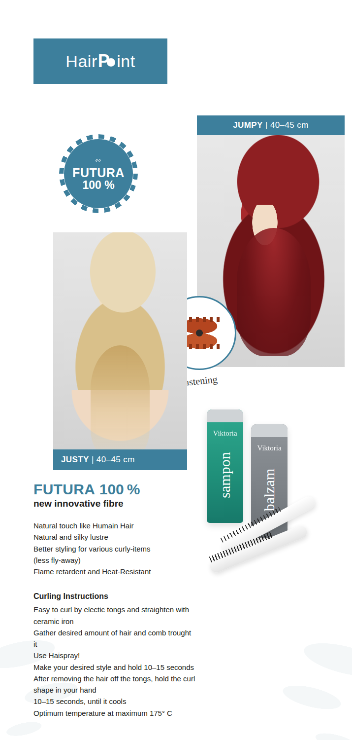Hair Pint
∾
FUTURA
100 %
JUMPY | 40–45 cm
fastening
JUSTY | 40–45 cm
Viktoria
sampon
Viktoria
balzam
FUTURA 100 %
new innovative fibre
Natural touch like Humain Hair
Natural and silky lustre
Better styling for various curly-items
(less fly-away)
Flame retardent and Heat-Resistant
Curling Instructions
Easy to curl by electic tongs and straighten with ceramic iron
Gather desired amount of hair and comb trought it
Use Haispray!
Make your desired style and hold 10–15 seconds
After removing the hair off the tongs, hold the curl shape in your hand
10–15 seconds, until it cools
Optimum temperature at maximum 175° C